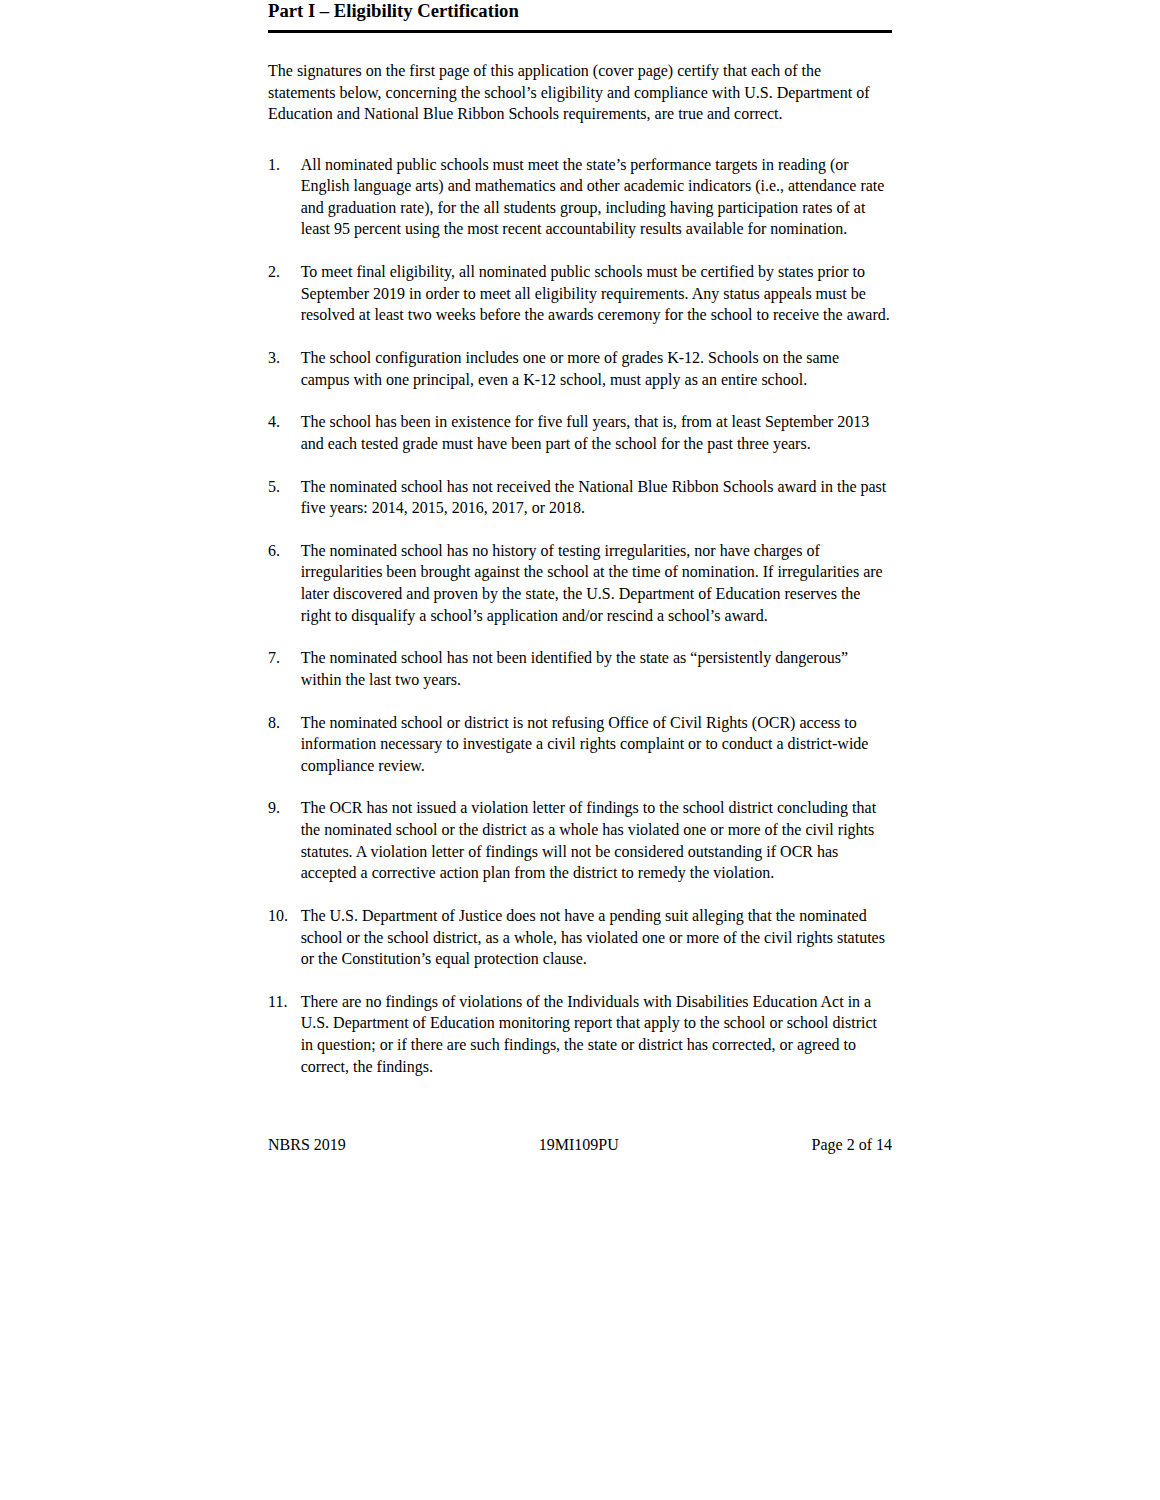Part I – Eligibility Certification
The signatures on the first page of this application (cover page) certify that each of the statements below, concerning the school’s eligibility and compliance with U.S. Department of Education and National Blue Ribbon Schools requirements, are true and correct.
1. All nominated public schools must meet the state’s performance targets in reading (or English language arts) and mathematics and other academic indicators (i.e., attendance rate and graduation rate), for the all students group, including having participation rates of at least 95 percent using the most recent accountability results available for nomination.
2. To meet final eligibility, all nominated public schools must be certified by states prior to September 2019 in order to meet all eligibility requirements. Any status appeals must be resolved at least two weeks before the awards ceremony for the school to receive the award.
3. The school configuration includes one or more of grades K-12. Schools on the same campus with one principal, even a K-12 school, must apply as an entire school.
4. The school has been in existence for five full years, that is, from at least September 2013 and each tested grade must have been part of the school for the past three years.
5. The nominated school has not received the National Blue Ribbon Schools award in the past five years: 2014, 2015, 2016, 2017, or 2018.
6. The nominated school has no history of testing irregularities, nor have charges of irregularities been brought against the school at the time of nomination. If irregularities are later discovered and proven by the state, the U.S. Department of Education reserves the right to disqualify a school’s application and/or rescind a school’s award.
7. The nominated school has not been identified by the state as “persistently dangerous” within the last two years.
8. The nominated school or district is not refusing Office of Civil Rights (OCR) access to information necessary to investigate a civil rights complaint or to conduct a district-wide compliance review.
9. The OCR has not issued a violation letter of findings to the school district concluding that the nominated school or the district as a whole has violated one or more of the civil rights statutes. A violation letter of findings will not be considered outstanding if OCR has accepted a corrective action plan from the district to remedy the violation.
10. The U.S. Department of Justice does not have a pending suit alleging that the nominated school or the school district, as a whole, has violated one or more of the civil rights statutes or the Constitution’s equal protection clause.
11. There are no findings of violations of the Individuals with Disabilities Education Act in a U.S. Department of Education monitoring report that apply to the school or school district in question; or if there are such findings, the state or district has corrected, or agreed to correct, the findings.
NBRS 2019 19MI109PU Page 2 of 14